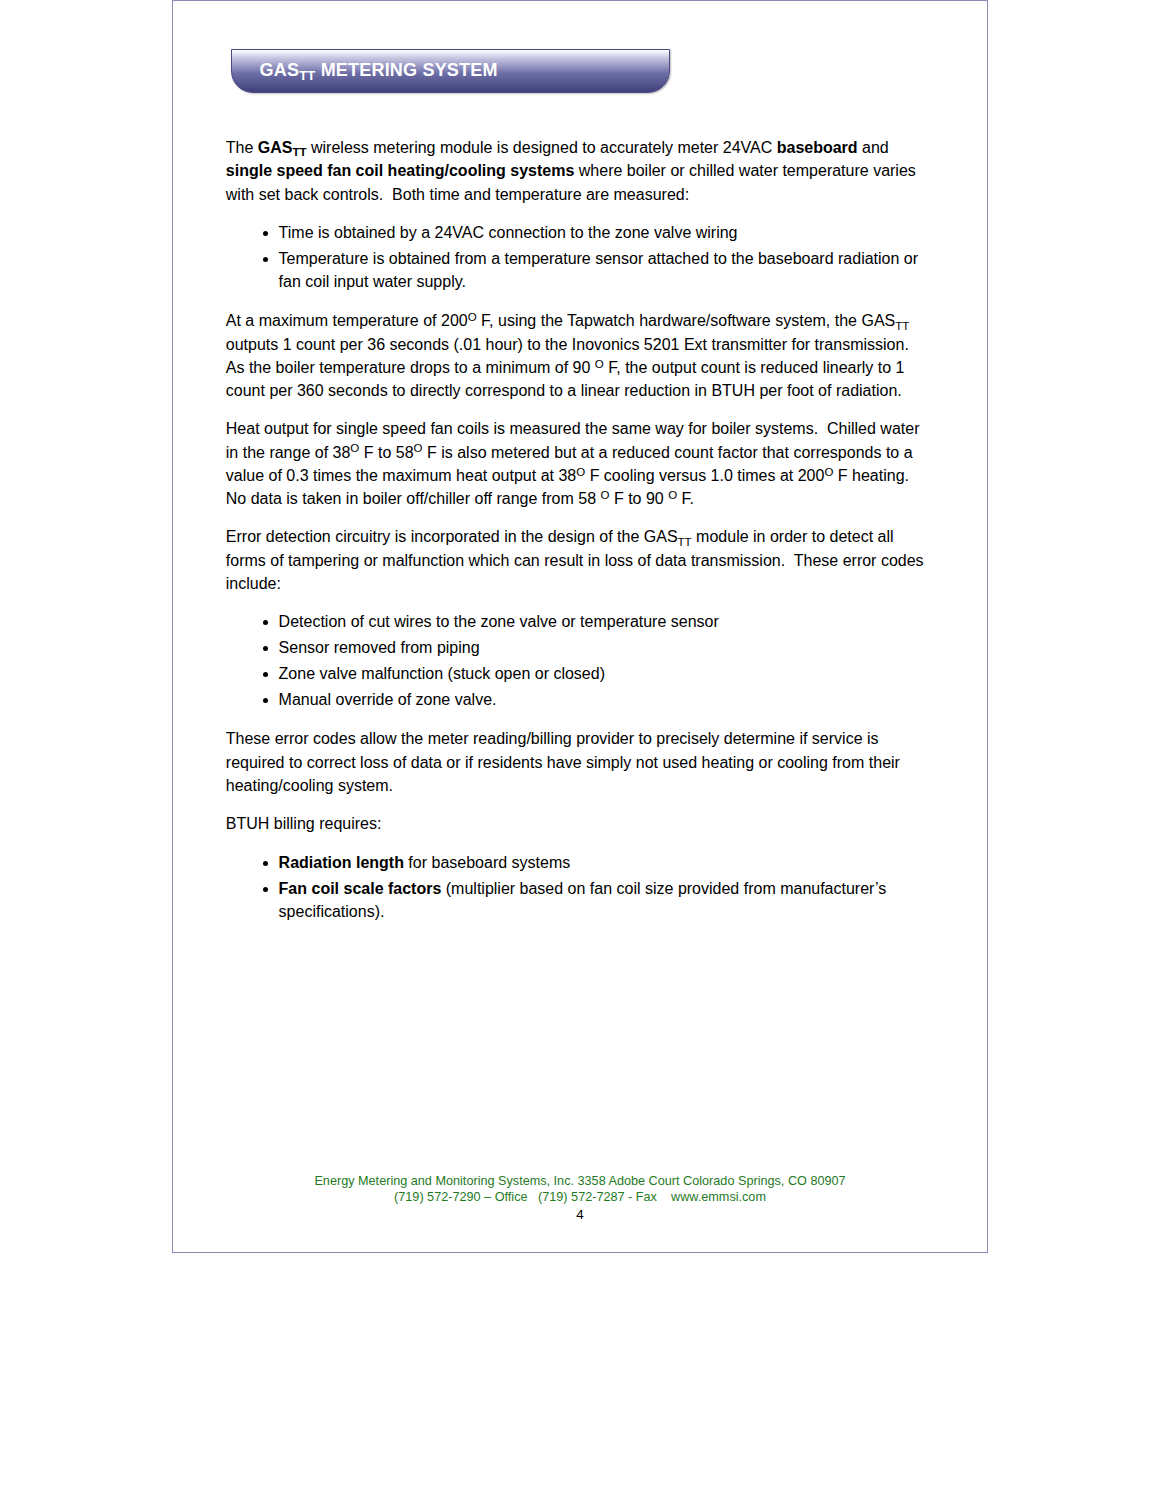GASTT METERING SYSTEM
The GASTT wireless metering module is designed to accurately meter 24VAC baseboard and single speed fan coil heating/cooling systems where boiler or chilled water temperature varies with set back controls. Both time and temperature are measured:
Time is obtained by a 24VAC connection to the zone valve wiring
Temperature is obtained from a temperature sensor attached to the baseboard radiation or fan coil input water supply.
At a maximum temperature of 200O F, using the Tapwatch hardware/software system, the GASTT outputs 1 count per 36 seconds (.01 hour) to the Inovonics 5201 Ext transmitter for transmission. As the boiler temperature drops to a minimum of 90 O F, the output count is reduced linearly to 1 count per 360 seconds to directly correspond to a linear reduction in BTUH per foot of radiation.
Heat output for single speed fan coils is measured the same way for boiler systems. Chilled water in the range of 38O F to 58O F is also metered but at a reduced count factor that corresponds to a value of 0.3 times the maximum heat output at 38O F cooling versus 1.0 times at 200O F heating. No data is taken in boiler off/chiller off range from 58 O F to 90 O F.
Error detection circuitry is incorporated in the design of the GASTT module in order to detect all forms of tampering or malfunction which can result in loss of data transmission. These error codes include:
Detection of cut wires to the zone valve or temperature sensor
Sensor removed from piping
Zone valve malfunction (stuck open or closed)
Manual override of zone valve.
These error codes allow the meter reading/billing provider to precisely determine if service is required to correct loss of data or if residents have simply not used heating or cooling from their heating/cooling system.
BTUH billing requires:
Radiation length for baseboard systems
Fan coil scale factors (multiplier based on fan coil size provided from manufacturer’s specifications).
Energy Metering and Monitoring Systems, Inc. 3358 Adobe Court Colorado Springs, CO 80907
(719) 572-7290 – Office (719) 572-7287 - Fax www.emmsi.com
4